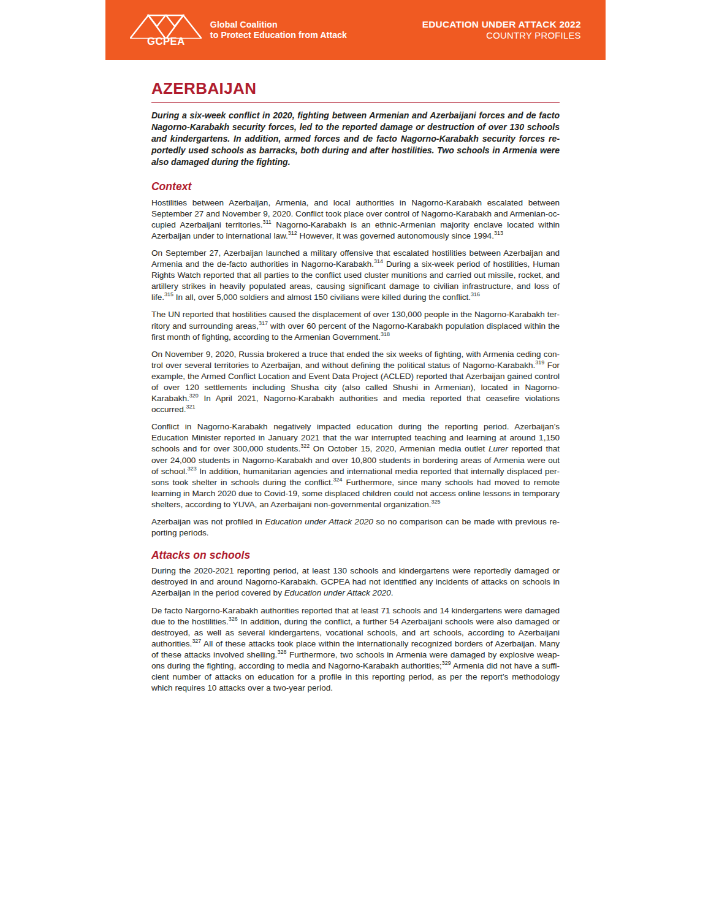GCPEA
Global Coalition
to Protect Education from Attack
EDUCATION UNDER ATTACK 2022
COUNTRY PROFILES
Azerbaijan
During a six-week conflict in 2020, fighting between Armenian and Azerbaijani forces and de facto Nagorno-Karabakh security forces, led to the reported damage or destruction of over 130 schools and kindergartens. In addition, armed forces and de facto Nagorno-Karabakh security forces reportedly used schools as barracks, both during and after hostilities. Two schools in Armenia were also damaged during the fighting.
Context
Hostilities between Azerbaijan, Armenia, and local authorities in Nagorno-Karabakh escalated between September 27 and November 9, 2020. Conflict took place over control of Nagorno-Karabakh and Armenian-occupied Azerbaijani territories.311 Nagorno-Karabakh is an ethnic-Armenian majority enclave located within Azerbaijan under to international law.312 However, it was governed autonomously since 1994.313
On September 27, Azerbaijan launched a military offensive that escalated hostilities between Azerbaijan and Armenia and the de-facto authorities in Nagorno-Karabakh.314 During a six-week period of hostilities, Human Rights Watch reported that all parties to the conflict used cluster munitions and carried out missile, rocket, and artillery strikes in heavily populated areas, causing significant damage to civilian infrastructure, and loss of life.315 In all, over 5,000 soldiers and almost 150 civilians were killed during the conflict.316
The UN reported that hostilities caused the displacement of over 130,000 people in the Nagorno-Karabakh territory and surrounding areas,317 with over 60 percent of the Nagorno-Karabakh population displaced within the first month of fighting, according to the Armenian Government.318
On November 9, 2020, Russia brokered a truce that ended the six weeks of fighting, with Armenia ceding control over several territories to Azerbaijan, and without defining the political status of Nagorno-Karabakh.319 For example, the Armed Conflict Location and Event Data Project (ACLED) reported that Azerbaijan gained control of over 120 settlements including Shusha city (also called Shushi in Armenian), located in Nagorno-Karabakh.320 In April 2021, Nagorno-Karabakh authorities and media reported that ceasefire violations occurred.321
Conflict in Nagorno-Karabakh negatively impacted education during the reporting period. Azerbaijan’s Education Minister reported in January 2021 that the war interrupted teaching and learning at around 1,150 schools and for over 300,000 students.322 On October 15, 2020, Armenian media outlet Lurer reported that over 24,000 students in Nagorno-Karabakh and over 10,800 students in bordering areas of Armenia were out of school.323 In addition, humanitarian agencies and international media reported that internally displaced persons took shelter in schools during the conflict.324 Furthermore, since many schools had moved to remote learning in March 2020 due to Covid-19, some displaced children could not access online lessons in temporary shelters, according to YUVA, an Azerbaijani non-governmental organization.325
Azerbaijan was not profiled in Education under Attack 2020 so no comparison can be made with previous reporting periods.
Attacks on schools
During the 2020-2021 reporting period, at least 130 schools and kindergartens were reportedly damaged or destroyed in and around Nagorno-Karabakh. GCPEA had not identified any incidents of attacks on schools in Azerbaijan in the period covered by Education under Attack 2020.
De facto Nargorno-Karabakh authorities reported that at least 71 schools and 14 kindergartens were damaged due to the hostilities.326 In addition, during the conflict, a further 54 Azerbaijani schools were also damaged or destroyed, as well as several kindergartens, vocational schools, and art schools, according to Azerbaijani authorities.327 All of these attacks took place within the internationally recognized borders of Azerbaijan. Many of these attacks involved shelling.328 Furthermore, two schools in Armenia were damaged by explosive weapons during the fighting, according to media and Nagorno-Karabakh authorities;329 Armenia did not have a sufficient number of attacks on education for a profile in this reporting period, as per the report’s methodology which requires 10 attacks over a two-year period.